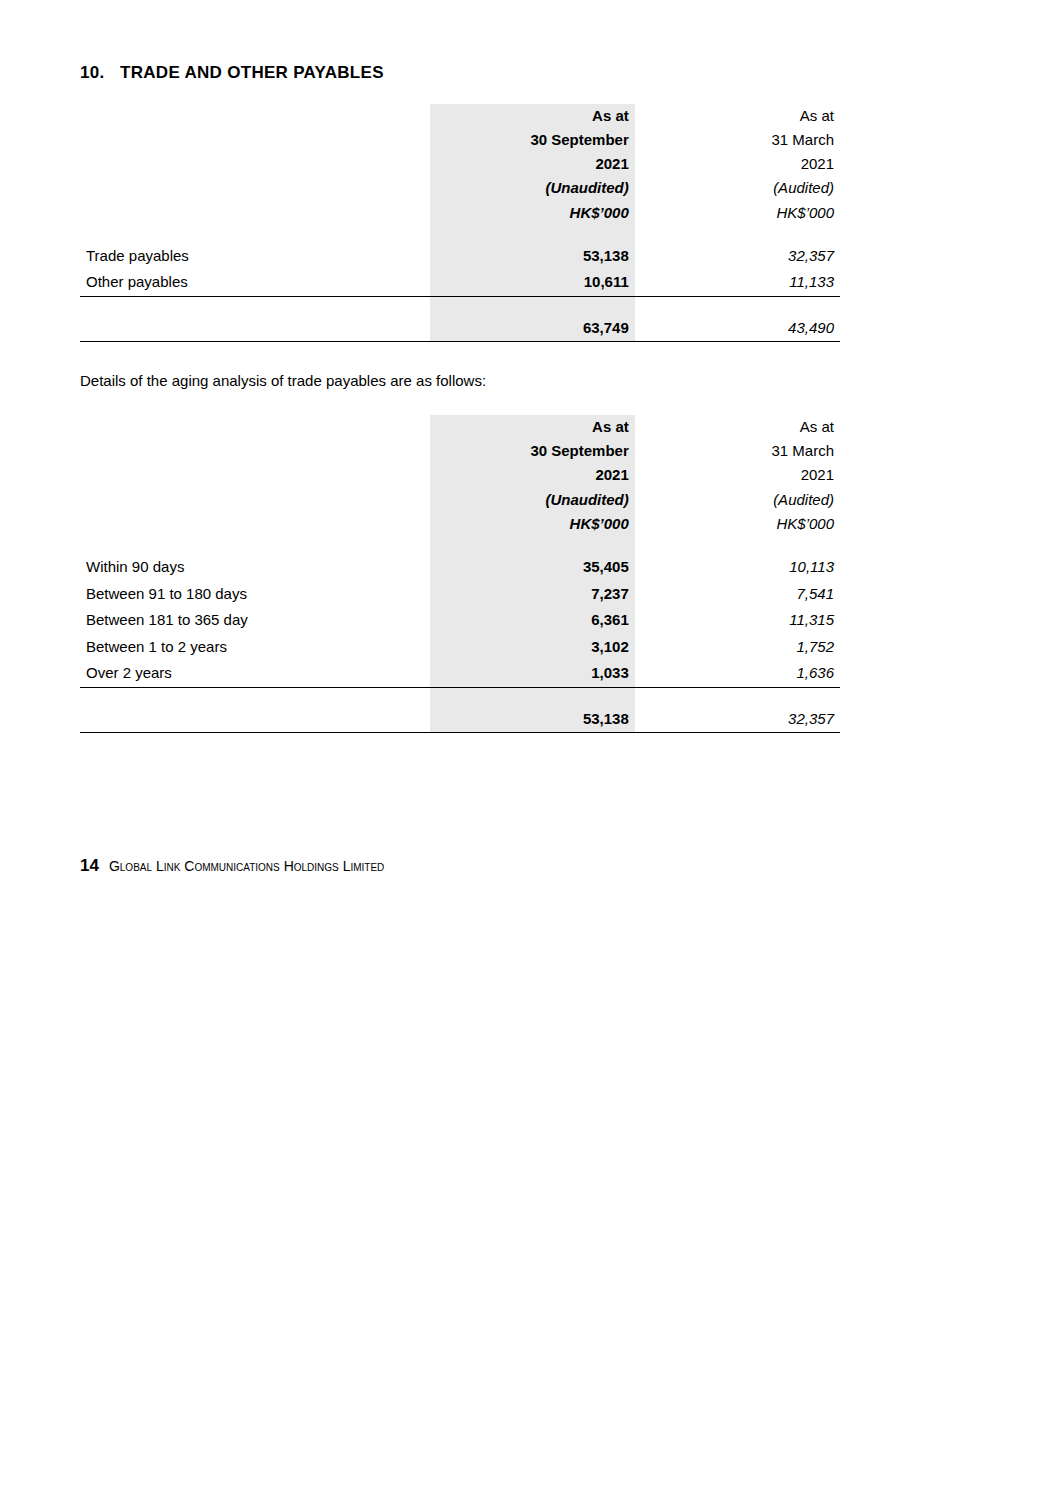10. TRADE AND OTHER PAYABLES
| | As at | As at |
| | 30 September | 31 March |
| | 2021 | 2021 |
| | (Unaudited) | (Audited) |
| | HK$’000 | HK$’000 |
| Trade payables | 53,138 | 32,357 |
| Other payables | 10,611 | 11,133 |
| | 63,749 | 43,490 |
Details of the aging analysis of trade payables are as follows:
| | As at | As at |
| | 30 September | 31 March |
| | 2021 | 2021 |
| | (Unaudited) | (Audited) |
| | HK$’000 | HK$’000 |
| Within 90 days | 35,405 | 10,113 |
| Between 91 to 180 days | 7,237 | 7,541 |
| Between 181 to 365 day | 6,361 | 11,315 |
| Between 1 to 2 years | 3,102 | 1,752 |
| Over 2 years | 1,033 | 1,636 |
| | 53,138 | 32,357 |
14 Global Link Communications Holdings Limited